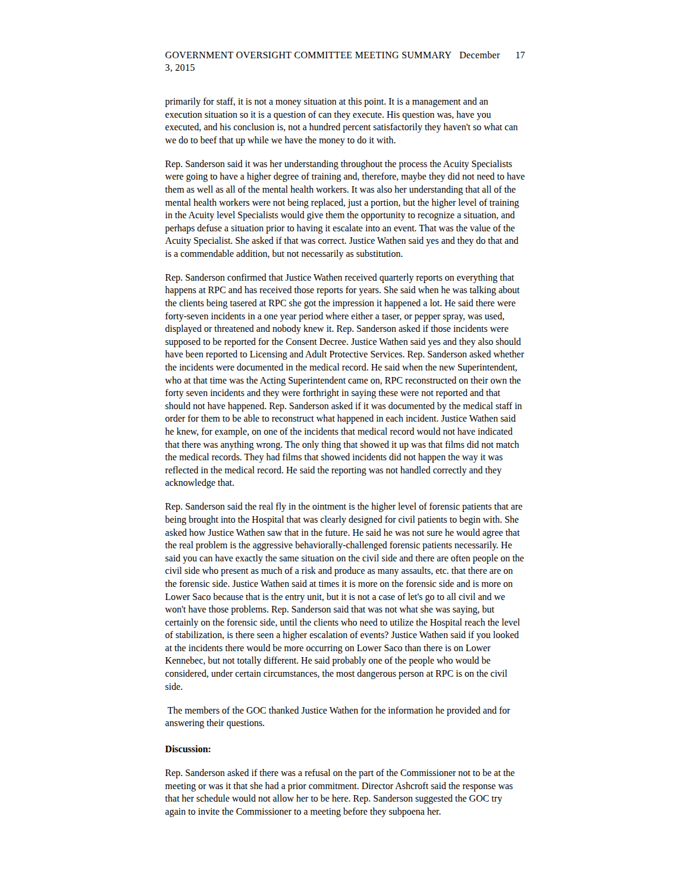GOVERNMENT OVERSIGHT COMMITTEE MEETING SUMMARY December 3, 2015 17
primarily for staff, it is not a money situation at this point. It is a management and an execution situation so it is a question of can they execute. His question was, have you executed, and his conclusion is, not a hundred percent satisfactorily they haven't so what can we do to beef that up while we have the money to do it with.
Rep. Sanderson said it was her understanding throughout the process the Acuity Specialists were going to have a higher degree of training and, therefore, maybe they did not need to have them as well as all of the mental health workers. It was also her understanding that all of the mental health workers were not being replaced, just a portion, but the higher level of training in the Acuity level Specialists would give them the opportunity to recognize a situation, and perhaps defuse a situation prior to having it escalate into an event. That was the value of the Acuity Specialist. She asked if that was correct. Justice Wathen said yes and they do that and is a commendable addition, but not necessarily as substitution.
Rep. Sanderson confirmed that Justice Wathen received quarterly reports on everything that happens at RPC and has received those reports for years. She said when he was talking about the clients being tasered at RPC she got the impression it happened a lot. He said there were forty-seven incidents in a one year period where either a taser, or pepper spray, was used, displayed or threatened and nobody knew it. Rep. Sanderson asked if those incidents were supposed to be reported for the Consent Decree. Justice Wathen said yes and they also should have been reported to Licensing and Adult Protective Services. Rep. Sanderson asked whether the incidents were documented in the medical record. He said when the new Superintendent, who at that time was the Acting Superintendent came on, RPC reconstructed on their own the forty seven incidents and they were forthright in saying these were not reported and that should not have happened. Rep. Sanderson asked if it was documented by the medical staff in order for them to be able to reconstruct what happened in each incident. Justice Wathen said he knew, for example, on one of the incidents that medical record would not have indicated that there was anything wrong. The only thing that showed it up was that films did not match the medical records. They had films that showed incidents did not happen the way it was reflected in the medical record. He said the reporting was not handled correctly and they acknowledge that.
Rep. Sanderson said the real fly in the ointment is the higher level of forensic patients that are being brought into the Hospital that was clearly designed for civil patients to begin with. She asked how Justice Wathen saw that in the future. He said he was not sure he would agree that the real problem is the aggressive behaviorally-challenged forensic patients necessarily. He said you can have exactly the same situation on the civil side and there are often people on the civil side who present as much of a risk and produce as many assaults, etc. that there are on the forensic side. Justice Wathen said at times it is more on the forensic side and is more on Lower Saco because that is the entry unit, but it is not a case of let's go to all civil and we won't have those problems. Rep. Sanderson said that was not what she was saying, but certainly on the forensic side, until the clients who need to utilize the Hospital reach the level of stabilization, is there seen a higher escalation of events? Justice Wathen said if you looked at the incidents there would be more occurring on Lower Saco than there is on Lower Kennebec, but not totally different. He said probably one of the people who would be considered, under certain circumstances, the most dangerous person at RPC is on the civil side.
The members of the GOC thanked Justice Wathen for the information he provided and for answering their questions.
Discussion:
Rep. Sanderson asked if there was a refusal on the part of the Commissioner not to be at the meeting or was it that she had a prior commitment. Director Ashcroft said the response was that her schedule would not allow her to be here. Rep. Sanderson suggested the GOC try again to invite the Commissioner to a meeting before they subpoena her.